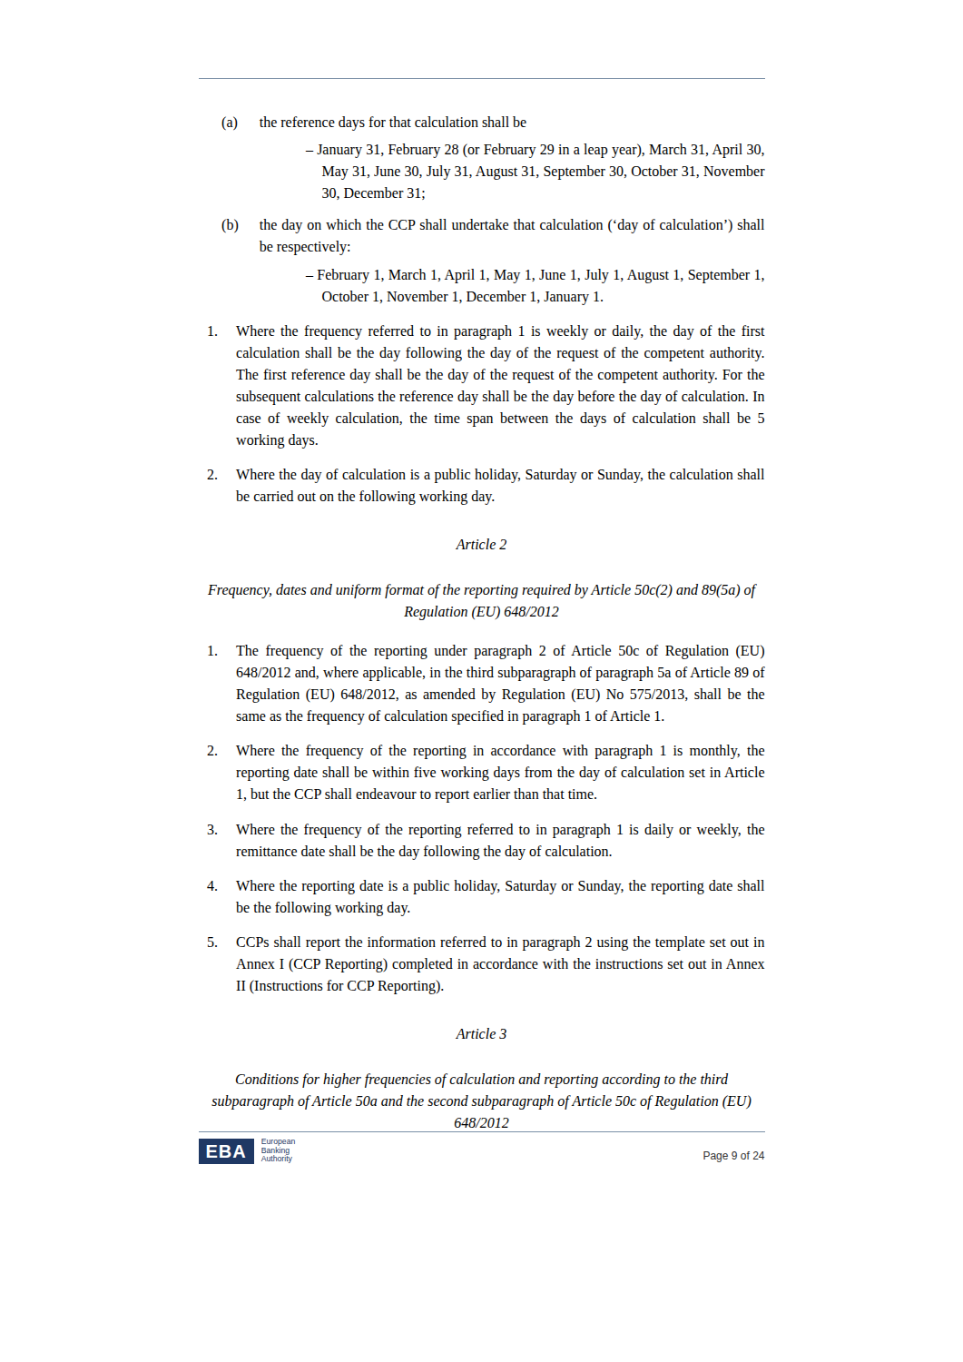(a) the reference days for that calculation shall be
– January 31, February 28 (or February 29 in a leap year), March 31, April 30, May 31, June 30, July 31, August 31, September 30, October 31, November 30, December 31;
(b) the day on which the CCP shall undertake that calculation (‘day of calculation’) shall be respectively:
– February 1, March 1, April 1, May 1, June 1, July 1, August 1, September 1, October 1, November 1, December 1, January 1.
Where the frequency referred to in paragraph 1 is weekly or daily, the day of the first calculation shall be the day following the day of the request of the competent authority. The first reference day shall be the day of the request of the competent authority. For the subsequent calculations the reference day shall be the day before the day of calculation. In case of weekly calculation, the time span between the days of calculation shall be 5 working days.
Where the day of calculation is a public holiday, Saturday or Sunday, the calculation shall be carried out on the following working day.
Article 2
Frequency, dates and uniform format of the reporting required by Article 50c(2) and 89(5a) of Regulation (EU) 648/2012
The frequency of the reporting under paragraph 2 of Article 50c of Regulation (EU) 648/2012 and, where applicable, in the third subparagraph of paragraph 5a of Article 89 of Regulation (EU) 648/2012, as amended by Regulation (EU) No 575/2013, shall be the same as the frequency of calculation specified in paragraph 1 of Article 1.
Where the frequency of the reporting in accordance with paragraph 1 is monthly, the reporting date shall be within five working days from the day of calculation set in Article 1, but the CCP shall endeavour to report earlier than that time.
Where the frequency of the reporting referred to in paragraph 1 is daily or weekly, the remittance date shall be the day following the day of calculation.
Where the reporting date is a public holiday, Saturday or Sunday, the reporting date shall be the following working day.
CCPs shall report the information referred to in paragraph 2 using the template set out in Annex I (CCP Reporting) completed in accordance with the instructions set out in Annex II (Instructions for CCP Reporting).
Article 3
Conditions for higher frequencies of calculation and reporting according to the third subparagraph of Article 50a and the second subparagraph of Article 50c of Regulation (EU) 648/2012
EBA
European
Banking
Authority
Page 9 of 24